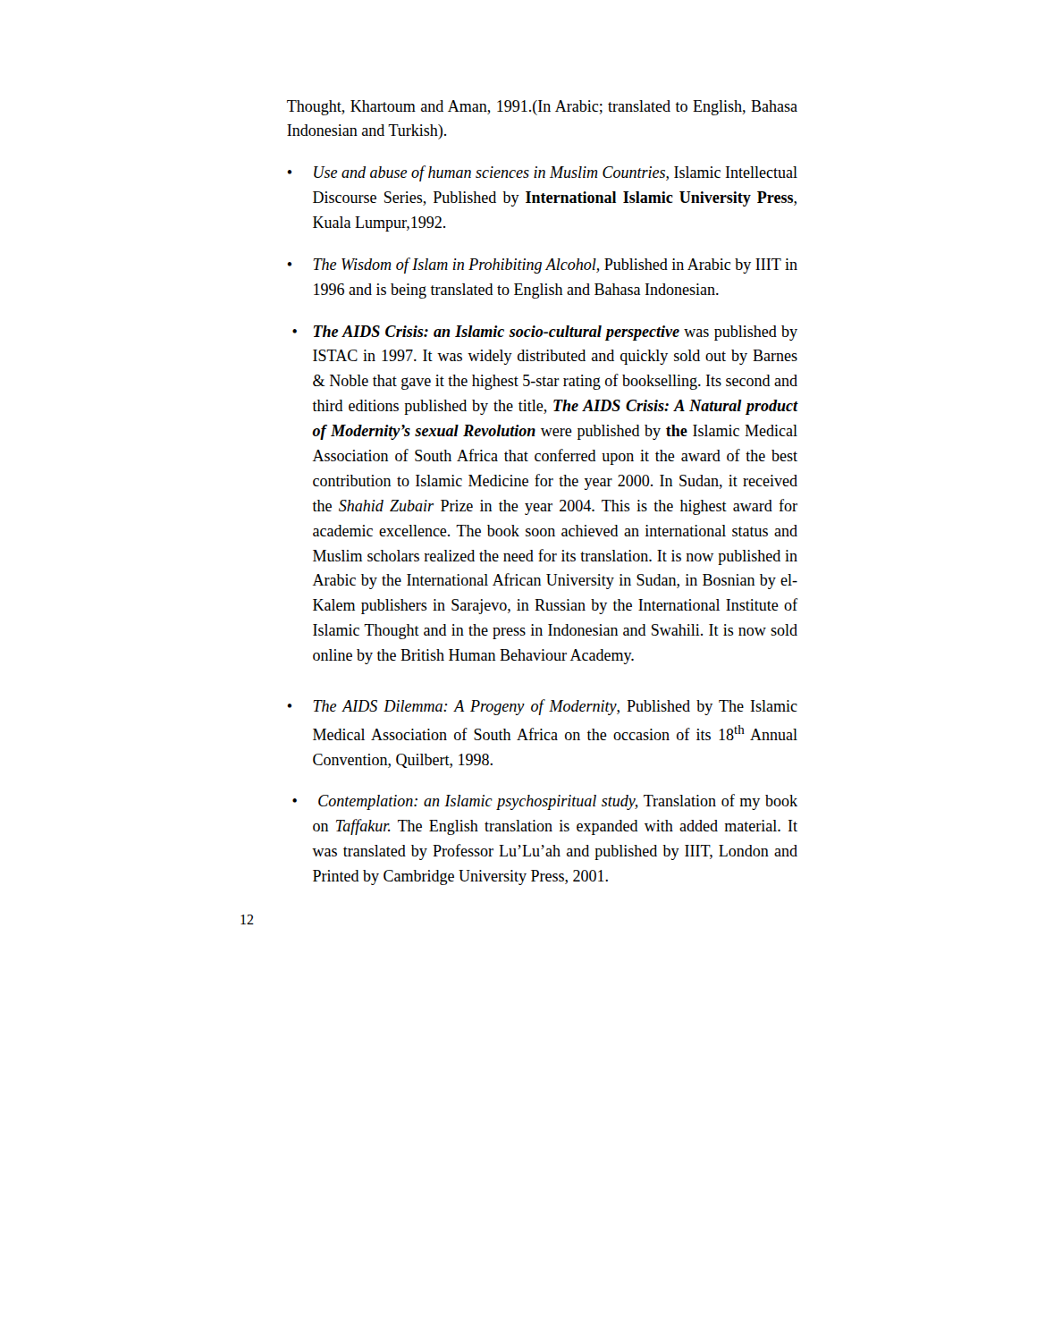Thought, Khartoum and Aman, 1991.(In Arabic; translated to English, Bahasa Indonesian and Turkish).
Use and abuse of human sciences in Muslim Countries, Islamic Intellectual Discourse Series, Published by International Islamic University Press, Kuala Lumpur,1992.
The Wisdom of Islam in Prohibiting Alcohol, Published in Arabic by IIIT in 1996 and is being translated to English and Bahasa Indonesian.
The AIDS Crisis: an Islamic socio-cultural perspective was published by ISTAC in 1997. It was widely distributed and quickly sold out by Barnes & Noble that gave it the highest 5-star rating of bookselling. Its second and third editions published by the title, The AIDS Crisis: A Natural product of Modernity’s sexual Revolution were published by the Islamic Medical Association of South Africa that conferred upon it the award of the best contribution to Islamic Medicine for the year 2000. In Sudan, it received the Shahid Zubair Prize in the year 2004. This is the highest award for academic excellence. The book soon achieved an international status and Muslim scholars realized the need for its translation. It is now published in Arabic by the International African University in Sudan, in Bosnian by el-Kalem publishers in Sarajevo, in Russian by the International Institute of Islamic Thought and in the press in Indonesian and Swahili. It is now sold online by the British Human Behaviour Academy.
The AIDS Dilemma: A Progeny of Modernity, Published by The Islamic Medical Association of South Africa on the occasion of its 18th Annual Convention, Quilbert, 1998.
Contemplation: an Islamic psychospiritual study, Translation of my book on Taffakur. The English translation is expanded with added material. It was translated by Professor Lu’Lu’ah and published by IIIT, London and Printed by Cambridge University Press, 2001.
12